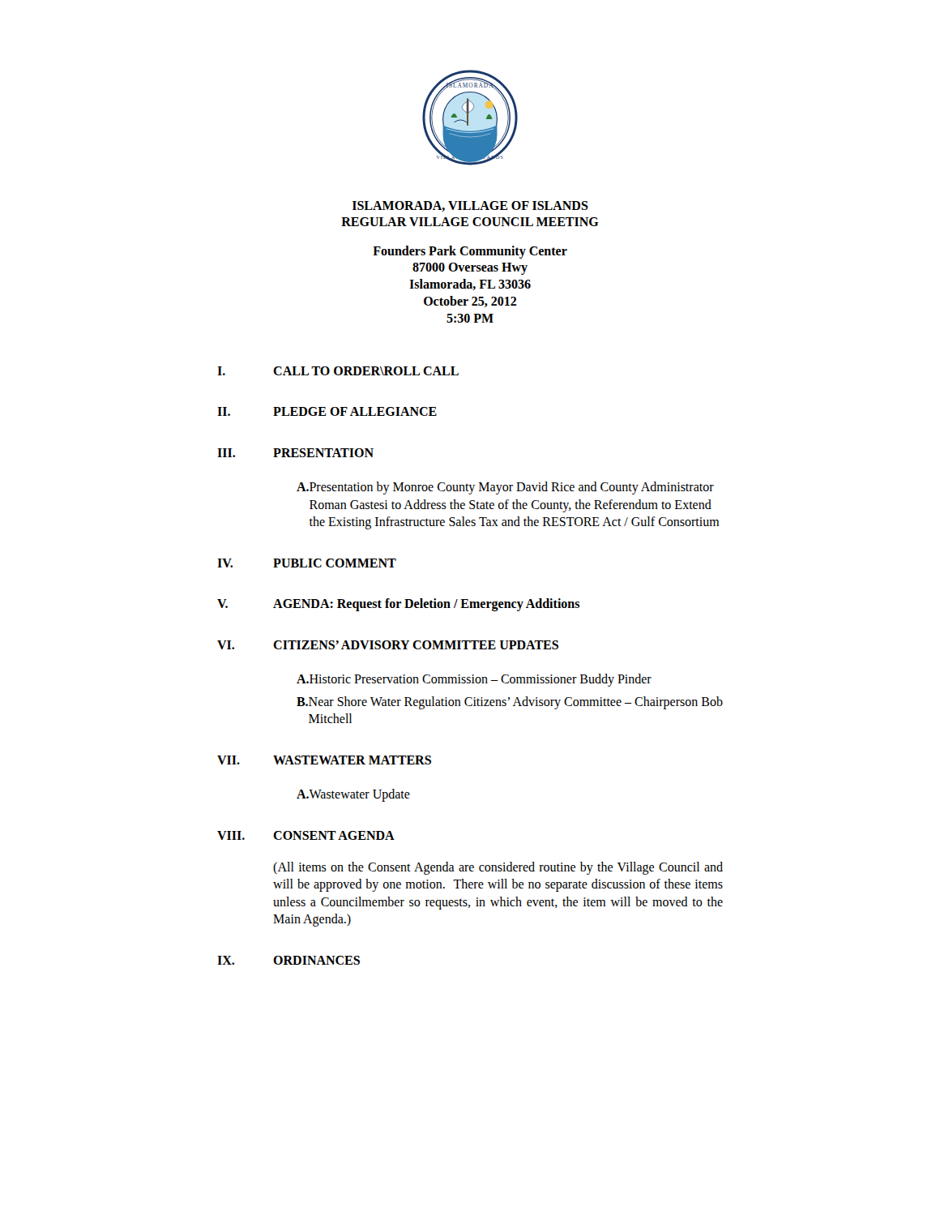ISLAMORADA VILLAGE OF ISLANDS
ISLAMORADA, VILLAGE OF ISLANDS
REGULAR VILLAGE COUNCIL MEETING
Founders Park Community Center
87000 Overseas Hwy
Islamorada, FL 33036
October 25, 2012
5:30 PM
I.
CALL TO ORDER\ROLL CALL
II.
PLEDGE OF ALLEGIANCE
III.
PRESENTATION
A.
Presentation by Monroe County Mayor David Rice and County Administrator Roman Gastesi to Address the State of the County, the Referendum to Extend the Existing Infrastructure Sales Tax and the RESTORE Act / Gulf Consortium
IV.
PUBLIC COMMENT
V.
AGENDA: Request for Deletion / Emergency Additions
VI.
CITIZENS’ ADVISORY COMMITTEE UPDATES
A.
Historic Preservation Commission – Commissioner Buddy Pinder
B.
Near Shore Water Regulation Citizens’ Advisory Committee – Chairperson Bob Mitchell
VII.
WASTEWATER MATTERS
A.
Wastewater Update
VIII.
CONSENT AGENDA
(All items on the Consent Agenda are considered routine by the Village Council and will be approved by one motion. There will be no separate discussion of these items unless a Councilmember so requests, in which event, the item will be moved to the Main Agenda.)
IX.
ORDINANCES